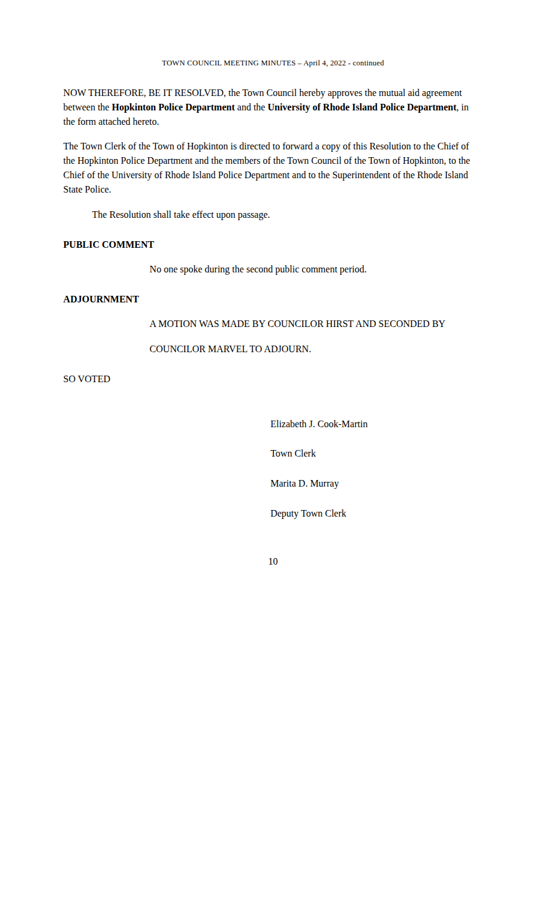TOWN COUNCIL MEETING MINUTES – April 4, 2022 - continued
NOW THEREFORE, BE IT RESOLVED, the Town Council hereby approves the mutual aid agreement between the Hopkinton Police Department and the University of Rhode Island Police Department, in the form attached hereto.
The Town Clerk of the Town of Hopkinton is directed to forward a copy of this Resolution to the Chief of the Hopkinton Police Department and the members of the Town Council of the Town of Hopkinton, to the Chief of the University of Rhode Island Police Department and to the Superintendent of the Rhode Island State Police.
The Resolution shall take effect upon passage.
Public Comment
No one spoke during the second public comment period.
Adjournment
A MOTION WAS MADE BY COUNCILOR HIRST AND SECONDED BY
COUNCILOR MARVEL TO ADJOURN.
SO VOTED
Elizabeth J. Cook-Martin
Town Clerk
Marita D. Murray
Deputy Town Clerk
10